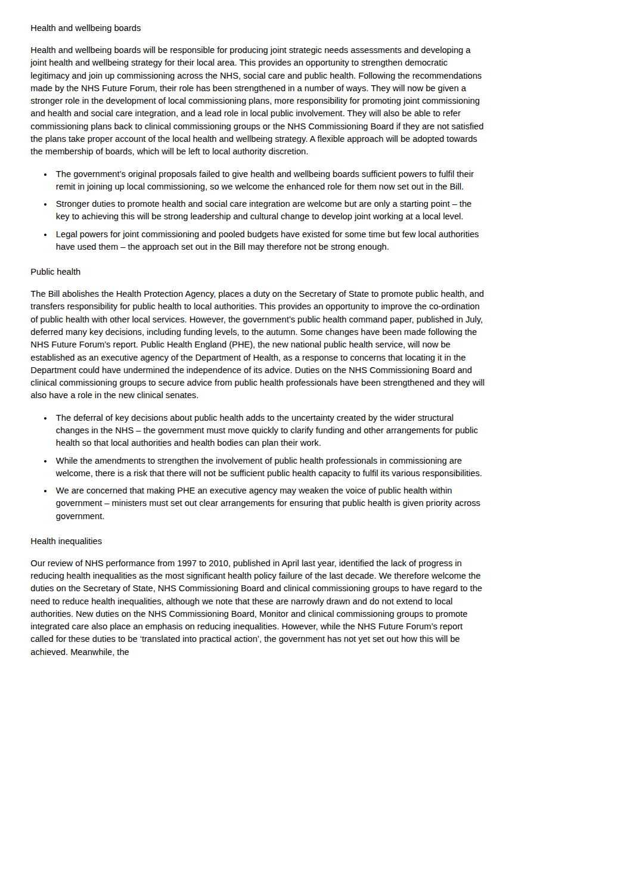Health and wellbeing boards
Health and wellbeing boards will be responsible for producing joint strategic needs assessments and developing a joint health and wellbeing strategy for their local area. This provides an opportunity to strengthen democratic legitimacy and join up commissioning across the NHS, social care and public health. Following the recommendations made by the NHS Future Forum, their role has been strengthened in a number of ways. They will now be given a stronger role in the development of local commissioning plans, more responsibility for promoting joint commissioning and health and social care integration, and a lead role in local public involvement. They will also be able to refer commissioning plans back to clinical commissioning groups or the NHS Commissioning Board if they are not satisfied the plans take proper account of the local health and wellbeing strategy. A flexible approach will be adopted towards the membership of boards, which will be left to local authority discretion.
The government’s original proposals failed to give health and wellbeing boards sufficient powers to fulfil their remit in joining up local commissioning, so we welcome the enhanced role for them now set out in the Bill.
Stronger duties to promote health and social care integration are welcome but are only a starting point – the key to achieving this will be strong leadership and cultural change to develop joint working at a local level.
Legal powers for joint commissioning and pooled budgets have existed for some time but few local authorities have used them – the approach set out in the Bill may therefore not be strong enough.
Public health
The Bill abolishes the Health Protection Agency, places a duty on the Secretary of State to promote public health, and transfers responsibility for public health to local authorities. This provides an opportunity to improve the co-ordination of public health with other local services. However, the government’s public health command paper, published in July, deferred many key decisions, including funding levels, to the autumn. Some changes have been made following the NHS Future Forum’s report. Public Health England (PHE), the new national public health service, will now be established as an executive agency of the Department of Health, as a response to concerns that locating it in the Department could have undermined the independence of its advice. Duties on the NHS Commissioning Board and clinical commissioning groups to secure advice from public health professionals have been strengthened and they will also have a role in the new clinical senates.
The deferral of key decisions about public health adds to the uncertainty created by the wider structural changes in the NHS – the government must move quickly to clarify funding and other arrangements for public health so that local authorities and health bodies can plan their work.
While the amendments to strengthen the involvement of public health professionals in commissioning are welcome, there is a risk that there will not be sufficient public health capacity to fulfil its various responsibilities.
We are concerned that making PHE an executive agency may weaken the voice of public health within government – ministers must set out clear arrangements for ensuring that public health is given priority across government.
Health inequalities
Our review of NHS performance from 1997 to 2010, published in April last year, identified the lack of progress in reducing health inequalities as the most significant health policy failure of the last decade. We therefore welcome the duties on the Secretary of State, NHS Commissioning Board and clinical commissioning groups to have regard to the need to reduce health inequalities, although we note that these are narrowly drawn and do not extend to local authorities. New duties on the NHS Commissioning Board, Monitor and clinical commissioning groups to promote integrated care also place an emphasis on reducing inequalities. However, while the NHS Future Forum’s report called for these duties to be ‘translated into practical action’, the government has not yet set out how this will be achieved. Meanwhile, the